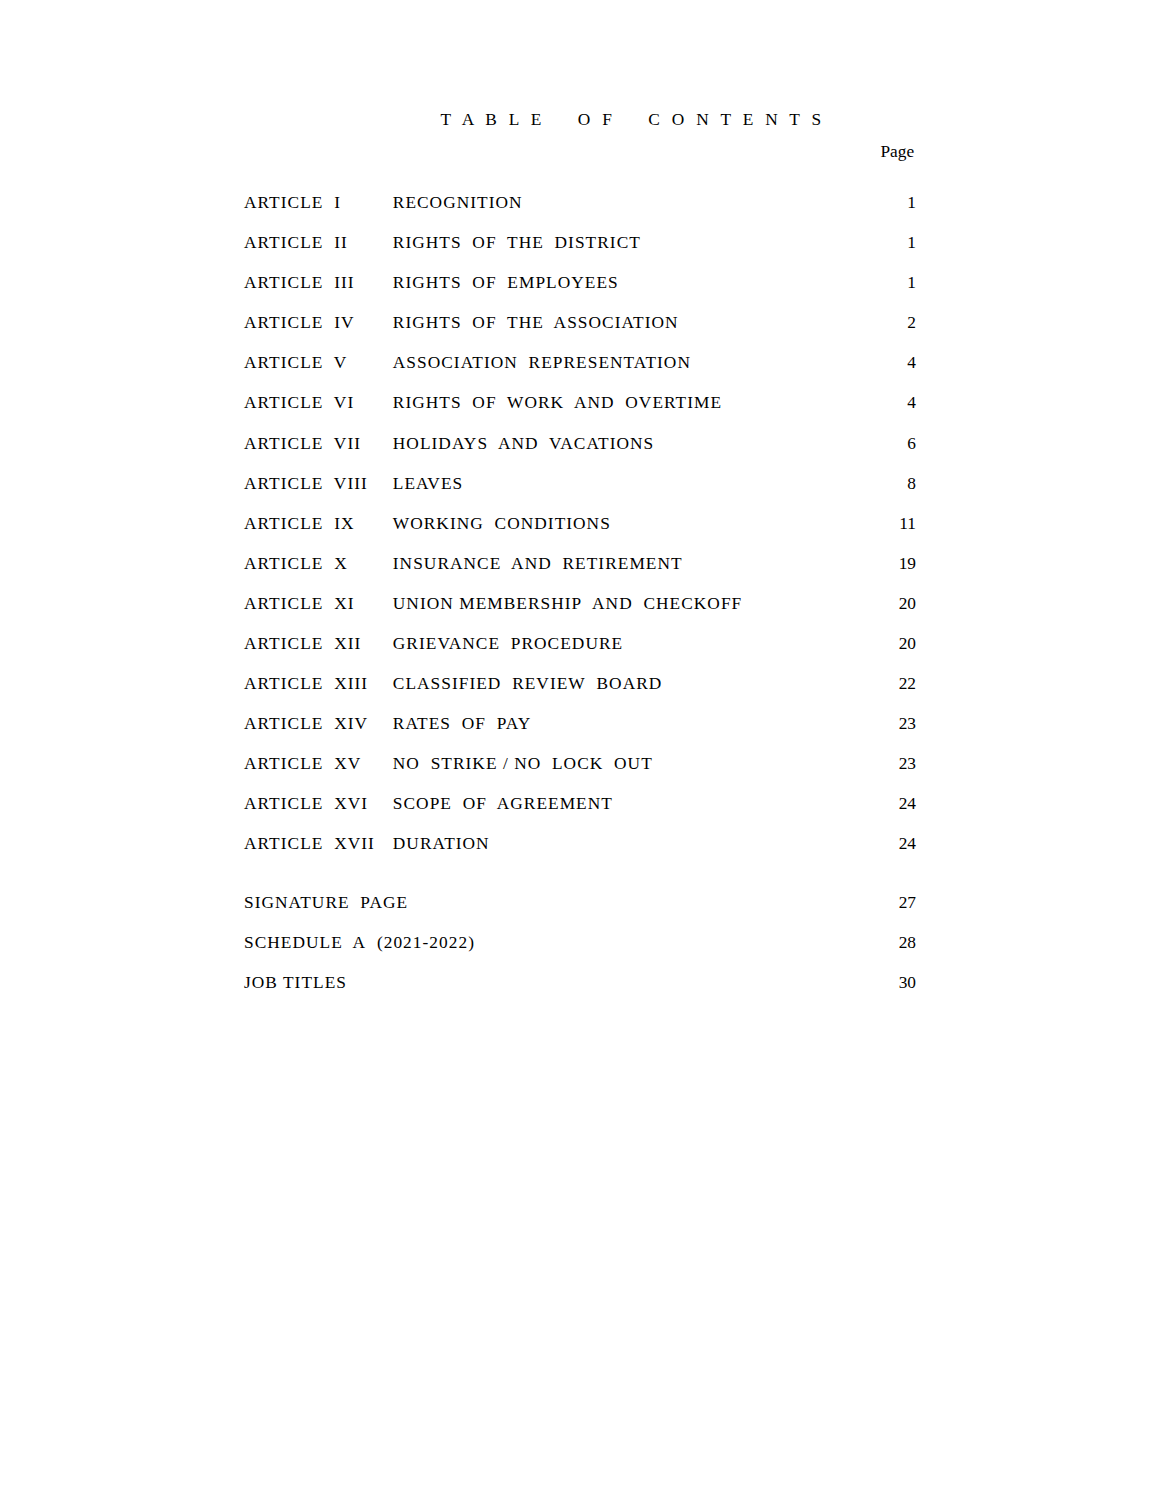T A B L E O F C O N T E N T S
Page
| ARTICLE I | RECOGNITION | 1 |
| ARTICLE II | RIGHTS OF THE DISTRICT | 1 |
| ARTICLE III | RIGHTS OF EMPLOYEES | 1 |
| ARTICLE IV | RIGHTS OF THE ASSOCIATION | 2 |
| ARTICLE V | ASSOCIATION REPRESENTATION | 4 |
| ARTICLE VI | RIGHTS OF WORK AND OVERTIME | 4 |
| ARTICLE VII | HOLIDAYS AND VACATIONS | 6 |
| ARTICLE VIII | LEAVES | 8 |
| ARTICLE IX | WORKING CONDITIONS | 11 |
| ARTICLE X | INSURANCE AND RETIREMENT | 19 |
| ARTICLE XI | UNION MEMBERSHIP AND CHECKOFF | 20 |
| ARTICLE XII | GRIEVANCE PROCEDURE | 20 |
| ARTICLE XIII | CLASSIFIED REVIEW BOARD | 22 |
| ARTICLE XIV | RATES OF PAY | 23 |
| ARTICLE XV | NO STRIKE / NO LOCK OUT | 23 |
| ARTICLE XVI | SCOPE OF AGREEMENT | 24 |
| ARTICLE XVII | DURATION | 24 |
| SIGNATURE PAGE | 27 |
| SCHEDULE A (2021-2022) | 28 |
| JOB TITLES | 30 |